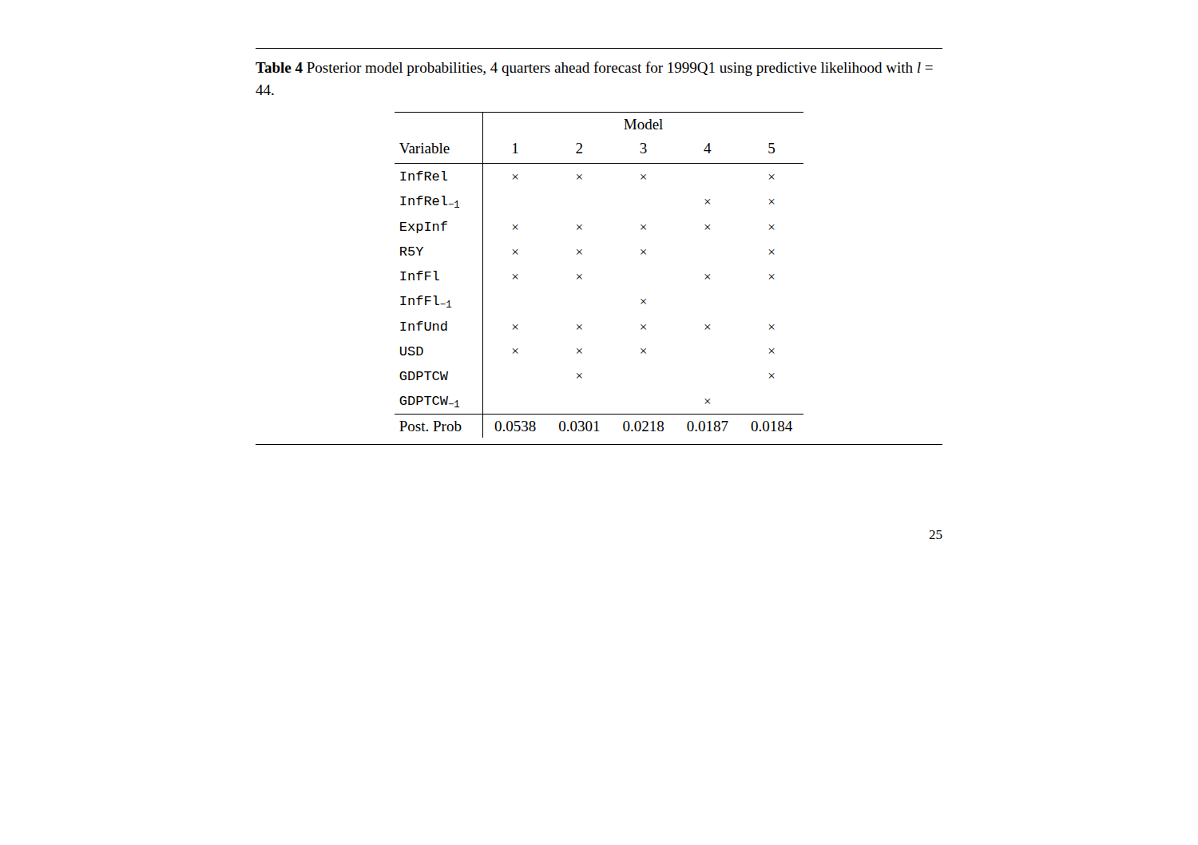Table 4 Posterior model probabilities, 4 quarters ahead forecast for 1999Q1 using predictive likelihood with l = 44.
| | Model |
| Variable | 1 | 2 | 3 | 4 | 5 |
| InfRel | × | × | × | | × |
| InfRel −1 | | | | × | × |
| ExpInf | × | × | × | × | × |
| R5Y | × | × | × | | × |
| InfFl | × | × | | × | × |
| InfFl −1 | | | × | | |
| InfUnd | × | × | × | × | × |
| USD | × | × | × | | × |
| GDPTCW | | × | | | × |
| GDPTCW −1 | | | | × | |
| Post. Prob | 0.0538 | 0.0301 | 0.0218 | 0.0187 | 0.0184 |
25